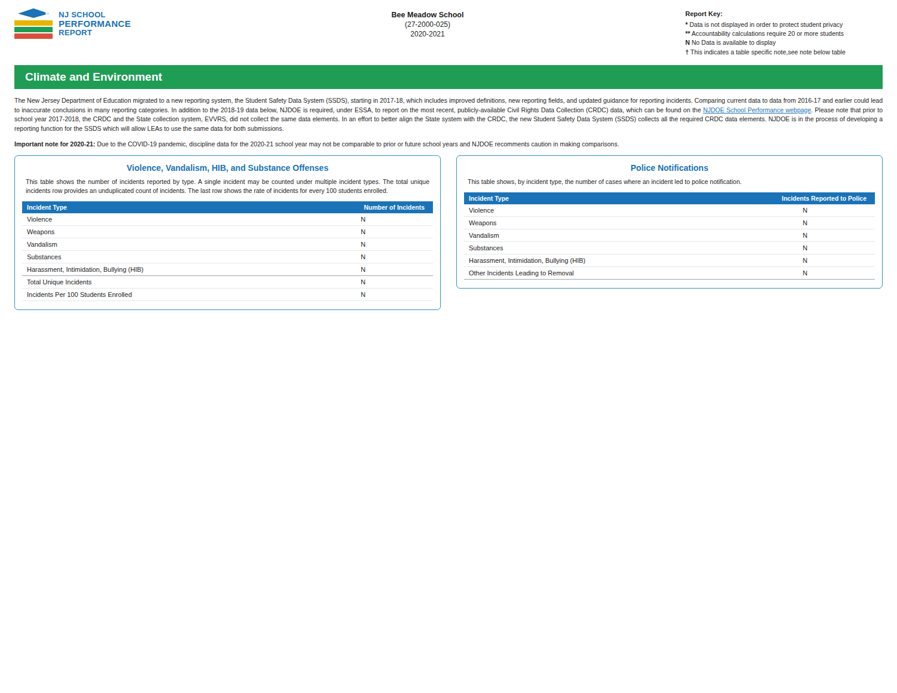NJ SCHOOL
PERFORMANCE
REPORT
Bee Meadow School
(27-2000-025)
2020-2021
Report Key:
* Data is not displayed in order to protect student privacy
** Accountability calculations require 20 or more students
N No Data is available to display
† This indicates a table specific note,see note below table
Climate and Environment
The New Jersey Department of Education migrated to a new reporting system, the Student Safety Data System (SSDS), starting in 2017-18, which includes improved definitions, new reporting fields, and updated guidance for reporting incidents. Comparing current data to data from 2016-17 and earlier could lead to inaccurate conclusions in many reporting categories. In addition to the 2018-19 data below, NJDOE is required, under ESSA, to report on the most recent, publicly-available Civil Rights Data Collection (CRDC) data, which can be found on the NJDOE School Performance webpage. Please note that prior to school year 2017-2018, the CRDC and the State collection system, EVVRS, did not collect the same data elements. In an effort to better align the State system with the CRDC, the new Student Safety Data System (SSDS) collects all the required CRDC data elements. NJDOE is in the process of developing a reporting function for the SSDS which will allow LEAs to use the same data for both submissions.
Important note for 2020-21: Due to the COVID-19 pandemic, discipline data for the 2020-21 school year may not be comparable to prior or future school years and NJDOE recomments caution in making comparisons.
Violence, Vandalism, HIB, and Substance Offenses
This table shows the number of incidents reported by type. A single incident may be counted under multiple incident types. The total unique incidents row provides an unduplicated count of incidents. The last row shows the rate of incidents for every 100 students enrolled.
| Incident Type | Number of Incidents |
| --- | --- |
| Violence | N |
| Weapons | N |
| Vandalism | N |
| Substances | N |
| Harassment, Intimidation, Bullying (HIB) | N |
| Total Unique Incidents | N |
| Incidents Per 100 Students Enrolled | N |
Police Notifications
This table shows, by incident type, the number of cases where an incident led to police notification.
| Incident Type | Incidents Reported to Police |
| --- | --- |
| Violence | N |
| Weapons | N |
| Vandalism | N |
| Substances | N |
| Harassment, Intimidation, Bullying (HIB) | N |
| Other Incidents Leading to Removal | N |